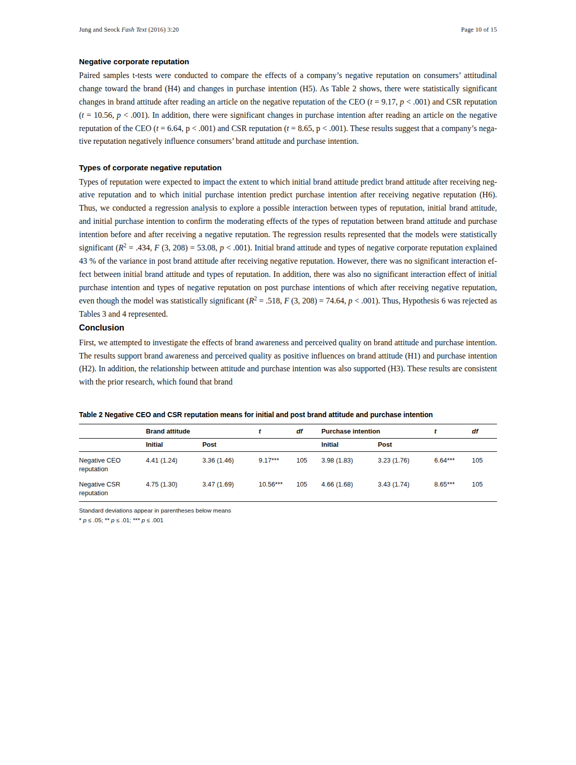Jung and Seock Fash Text (2016) 3:20 Page 10 of 15
Negative corporate reputation
Paired samples t-tests were conducted to compare the effects of a company’s negative reputation on consumers’ attitudinal change toward the brand (H4) and changes in purchase intention (H5). As Table 2 shows, there were statistically significant changes in brand attitude after reading an article on the negative reputation of the CEO (t = 9.17, p < .001) and CSR reputation (t = 10.56, p < .001). In addition, there were significant changes in purchase intention after reading an article on the negative reputation of the CEO (t = 6.64, p < .001) and CSR reputation (t = 8.65, p < .001). These results suggest that a company’s negative reputation negatively influence consumers’ brand attitude and purchase intention.
Types of corporate negative reputation
Types of reputation were expected to impact the extent to which initial brand attitude predict brand attitude after receiving negative reputation and to which initial purchase intention predict purchase intention after receiving negative reputation (H6). Thus, we conducted a regression analysis to explore a possible interaction between types of reputation, initial brand attitude, and initial purchase intention to confirm the moderating effects of the types of reputation between brand attitude and purchase intention before and after receiving a negative reputation. The regression results represented that the models were statistically significant (R2 = .434, F (3, 208) = 53.08, p < .001). Initial brand attitude and types of negative corporate reputation explained 43 % of the variance in post brand attitude after receiving negative reputation. However, there was no significant interaction effect between initial brand attitude and types of reputation. In addition, there was also no significant interaction effect of initial purchase intention and types of negative reputation on post purchase intentions of which after receiving negative reputation, even though the model was statistically significant (R2 = .518, F (3, 208) = 74.64, p < .001). Thus, Hypothesis 6 was rejected as Tables 3 and 4 represented.
Conclusion
First, we attempted to investigate the effects of brand awareness and perceived quality on brand attitude and purchase intention. The results support brand awareness and perceived quality as positive influences on brand attitude (H1) and purchase intention (H2). In addition, the relationship between attitude and purchase intention was also supported (H3). These results are consistent with the prior research, which found that brand
Table 2 Negative CEO and CSR reputation means for initial and post brand attitude and purchase intention
| | Brand attitude | t | df | Purchase intention | t | df |
| --- | --- | --- | --- | --- | --- | --- |
| | Initial | Post | | | Initial | Post | | |
| Negative CEO reputation | 4.41 (1.24) | 3.36 (1.46) | 9.17*** | 105 | 3.98 (1.83) | 3.23 (1.76) | 6.64*** | 105 |
| Negative CSR reputation | 4.75 (1.30) | 3.47 (1.69) | 10.56*** | 105 | 4.66 (1.68) | 3.43 (1.74) | 8.65*** | 105 |
Standard deviations appear in parentheses below means
* p ≤ .05; ** p ≤ .01; *** p ≤ .001